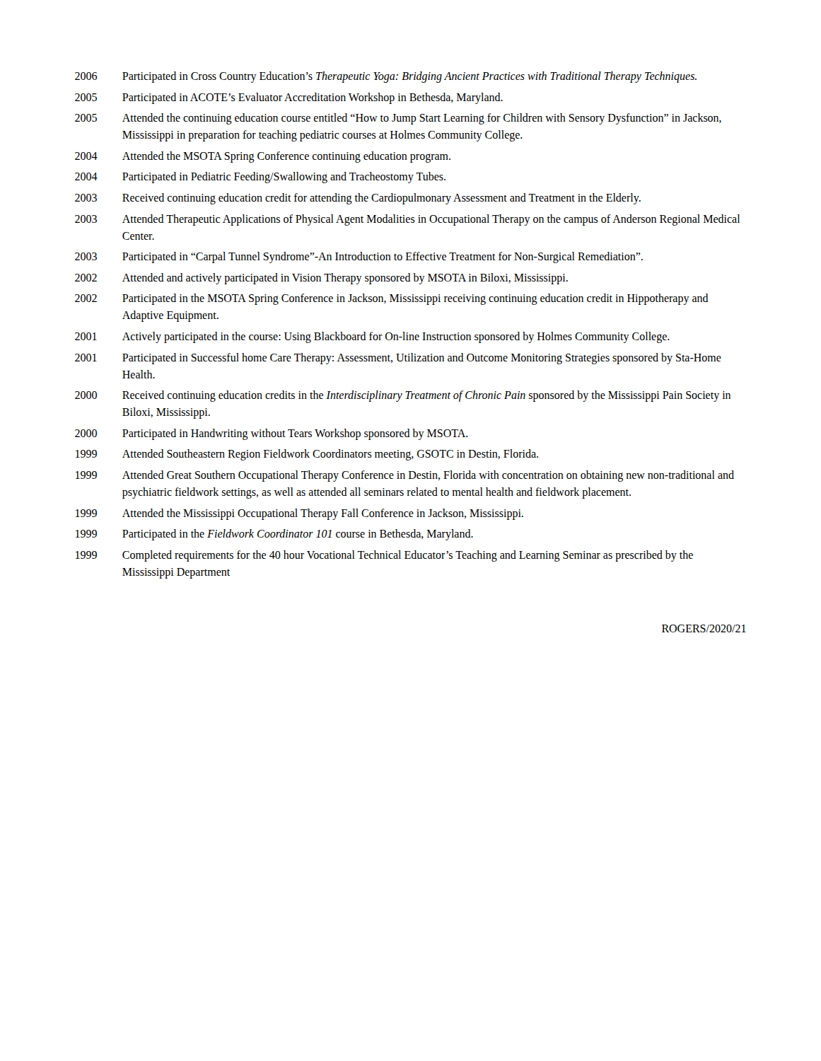| 2006 | Participated in Cross Country Education’s Therapeutic Yoga: Bridging Ancient Practices with Traditional Therapy Techniques. |
| 2005 | Participated in ACOTE’s Evaluator Accreditation Workshop in Bethesda, Maryland. |
| 2005 | Attended the continuing education course entitled “How to Jump Start Learning for Children with Sensory Dysfunction” in Jackson, Mississippi in preparation for teaching pediatric courses at Holmes Community College. |
| 2004 | Attended the MSOTA Spring Conference continuing education program. |
| 2004 | Participated in Pediatric Feeding/Swallowing and Tracheostomy Tubes. |
| 2003 | Received continuing education credit for attending the Cardiopulmonary Assessment and Treatment in the Elderly. |
| 2003 | Attended Therapeutic Applications of Physical Agent Modalities in Occupational Therapy on the campus of Anderson Regional Medical Center. |
| 2003 | Participated in “Carpal Tunnel Syndrome”-An Introduction to Effective Treatment for Non-Surgical Remediation”. |
| 2002 | Attended and actively participated in Vision Therapy sponsored by MSOTA in Biloxi, Mississippi. |
| 2002 | Participated in the MSOTA Spring Conference in Jackson, Mississippi receiving continuing education credit in Hippotherapy and Adaptive Equipment. |
| 2001 | Actively participated in the course: Using Blackboard for On-line Instruction sponsored by Holmes Community College. |
| 2001 | Participated in Successful home Care Therapy: Assessment, Utilization and Outcome Monitoring Strategies sponsored by Sta-Home Health. |
| 2000 | Received continuing education credits in the Interdisciplinary Treatment of Chronic Pain sponsored by the Mississippi Pain Society in Biloxi, Mississippi. |
| 2000 | Participated in Handwriting without Tears Workshop sponsored by MSOTA. |
| 1999 | Attended Southeastern Region Fieldwork Coordinators meeting, GSOTC in Destin, Florida. |
| 1999 | Attended Great Southern Occupational Therapy Conference in Destin, Florida with concentration on obtaining new non-traditional and psychiatric fieldwork settings, as well as attended all seminars related to mental health and fieldwork placement. |
| 1999 | Attended the Mississippi Occupational Therapy Fall Conference in Jackson, Mississippi. |
| 1999 | Participated in the Fieldwork Coordinator 101 course in Bethesda, Maryland. |
| 1999 | Completed requirements for the 40 hour Vocational Technical Educator’s Teaching and Learning Seminar as prescribed by the Mississippi Department |
ROGERS/2020/21